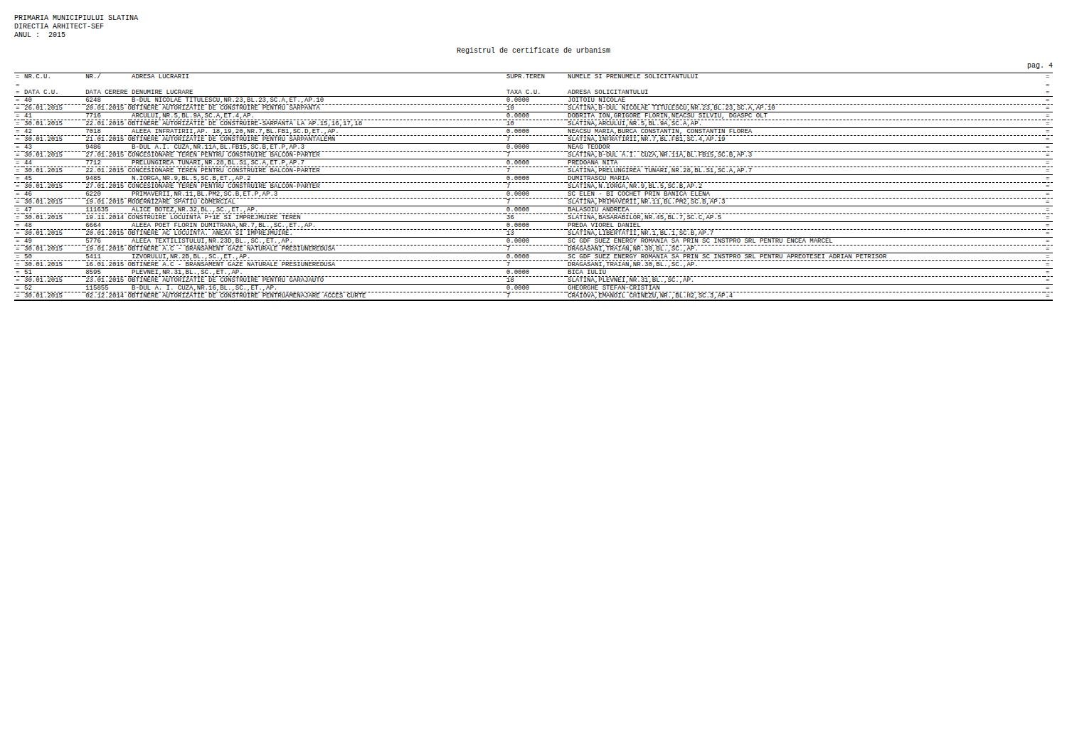PRIMARIA MUNICIPIULUI SLATINA
DIRECTIA ARHITECT-SEF
ANUL : 2015
Registrul de certificate de urbanism
pag. 4
| = | NR.C.U. | NR./ | ADRESA LUCRARII | SUPR.TEREN | NUMELE SI PRENUMELE SOLICITANTULUI | = |
| = | | = |
| = | DATA C.U. | DATA CERERE DENUMIRE LUCRARE | TAXA C.U. | ADRESA SOLICITANTULUI | = |
| = | 40 | 6248 | B-DUL NICOLAE TITULESCU,NR.23,BL.23,SC.A,ET.,AP.10 | 0.0000 | JOITOIU NICOLAE | = |
| = | 26.01.2015 | 20.01.2015 OBTINERE AUTORIZATIE DE CONSTRUIRE PENTRU SARPANTA | 10 | SLATINA,B-DUL NICOLAE TITULESCU,NR.23,BL.23,SC.A,AP.10 | = |
| = | 41 | 7716 | ARCULUI,NR.5,BL.9A,SC.A,ET.4,AP. | 0.0000 | DOBRITA ION,GRIGORE FLORIN,NEACSU SILVIU, DGASPC OLT | = |
| = | 30.01.2015 | 22.01.2015 OBTINERE AUTORIZATIE DE CONSTRUIRE-SARPANTA LA AP.15,16,17,18 | 10 | SLATINA,ARCULUI,NR.5,BL.9A,SC.A,AP. | = |
| = | 42 | 7018 | ALEEA INFRATIRII,AP. 18,19,20,NR.7,BL.FB1,SC.D,ET.,AP. | 0.0000 | NEACSU MARIA,BURCA CONSTANTIN, CONSTANTIN FLOREA | = |
| = | 30.01.2015 | 21.01.2015 OBTINERE AUTORIZATIE DE CONSTRUIRE PENTRU SARPANTALEMN | 7 | SLATINA,INFRATIRII,NR.7,BL.FB1,SC.4,AP.19 | = |
| = | 43 | 9486 | B-DUL A.I. CUZA,NR.11A,BL.FB15,SC.B,ET.P,AP.3 | 0.0000 | NEAG TEODOR | = |
| = | 30.01.2015 | 27.01.2015 CONCESIONARE TEREN PENTRU CONSTRUIRE BALCON-PARTER | 7 | SLATINA,B-DUL A.I. CUZA,NR.11A,BL.FB15,SC.B,AP.3 | = |
| = | 44 | 7712 | PRELUNGIREA TUNARI,NR.28,BL.S1,SC.A,ET.P,AP.7 | 0.0000 | PREDOANA NITA | = |
| = | 30.01.2015 | 22.01.2015 CONCESIONARE TEREN PENTRU CONSTRUIRE BALCON-PARTER | 7 | SLATINA,PRELUNGIREA TUNARI,NR.28,BL.S1,SC.A,AP.7 | = |
| = | 45 | 9485 | N.IORGA,NR.9,BL.5,SC.B,ET.,AP.2 | 0.0000 | DUMITRASCU MARIA | = |
| = | 30.01.2015 | 27.01.2015 CONCESIONARE TEREN PENTRU CONSTRUIRE BALCON-PARTER | 7 | SLATINA,N.IORGA,NR.9,BL.5,SC.B,AP.2 | = |
| = | 46 | 6220 | PRIMAVERII,NR.11,BL.PM2,SC.B,ET.P,AP.3 | 0.0000 | SC ELEN - BI COCHET PRIN BANICA ELENA | = |
| = | 30.01.2015 | 19.01.2015 MODERNIZARE SPATIU COMERCIAL | 7 | SLATINA,PRIMAVERII,NR.11,BL.PM2,SC.B,AP.3 | = |
| = | 47 | 111635 | ALICE BOTEZ,NR.32,BL.,SC.,ET.,AP. | 0.0000 | BALASOIU ANDREEA | = |
| = | 30.01.2015 | 19.11.2014 CONSTRUIRE LOCUINTA P+1E SI IMPREJMUIRE TEREN | 36 | SLATINA,BASARABILOR,NR.45,BL.7,SC.C,AP.5 | = |
| = | 48 | 6664 | ALEEA POET FLORIN DUMITRANA,NR.7,BL.,SC.,ET.,AP. | 0.0000 | PREDA VIOREL DANIEL | = |
| = | 30.01.2015 | 20.01.2015 OBTINERE AC LOCUINTA. ANEXA SI IMPREJMUIRE. | 13 | SLATINA,LIBERTATII,NR.1,BL.1,SC.B,AP.7 | = |
| = | 49 | 5776 | ALEEA TEXTILISTULUI,NR.23D,BL.,SC.,ET.,AP. | 0.0000 | SC GDF SUEZ ENERGY ROMANIA SA PRIN SC INSTPRO SRL PENTRU ENCEA MARCEL | = |
| = | 30.01.2015 | 19.01.2015 OBTINERE A.C - BRANSAMENT GAZE NATURALE PRESIUNEREDUSA | 7 | DRAGASANI,TRAIAN,NR.30,BL.,SC.,AP. | = |
| = | 50 | 5411 | IZVORULUI,NR.2B,BL.,SC.,ET.,AP. | 0.0000 | SC GDF SUEZ ENERGY ROMANIA SA PRIN SC INSTPRO SRL PENTRU APREOTESEI ADRIAN PETRISOR | = |
| = | 30.01.2015 | 16.01.2015 OBTINERE A.C - BRANSAMENT GAZE NATURALE PRESIUNEREDUSA | 7 | DRAGASANI,TRAIAN,NR.30,BL.,SC.,AP. | = |
| = | 51 | 8595 | PLEVNEI,NR.31,BL.,SC.,ET.,AP. | 0.0000 | BICA IULIU | = |
| = | 30.01.2015 | 23.01.2015 OBTINERE AUTORIZATIE DE CONSTRUIRE PENTRU GARAJAUTO | 18 | SLATINA,PLEVNEI,NR.31,BL.,SC.,AP. | = |
| = | 52 | 115855 | B-DUL A. I. CUZA,NR.16,BL.,SC.,ET.,AP. | 0.0000 | GHEORGHE STEFAN-CRISTIAN | = |
| = | 30.01.2015 | 02.12.2014 OBTINERE AUTORIZATIE DE CONSTRUIRE PENTRUAMENAJARE ACCES CURTE | 7 | CRAIOVA,EMANOIL CHINEZU,NR.,BL.H2,SC.3,AP.4 | = |